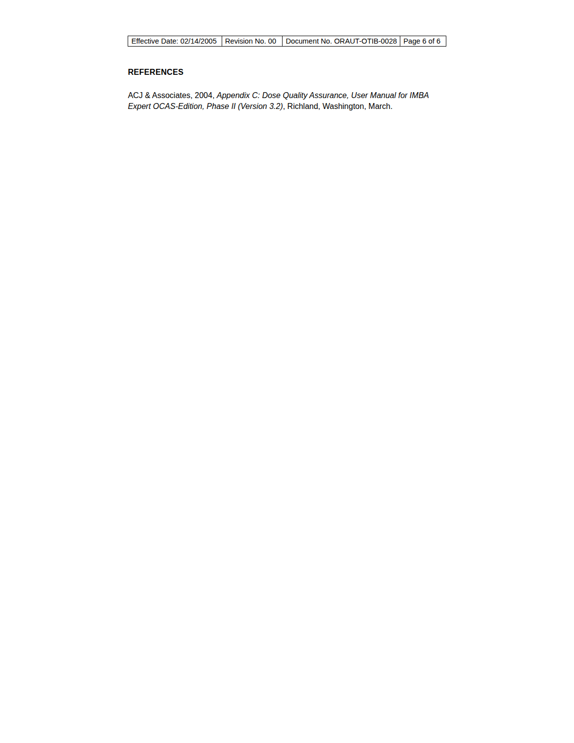| Effective Date: 02/14/2005 | Revision No. 00 | Document No. ORAUT-OTIB-0028 | Page 6 of 6 |
REFERENCES
ACJ & Associates, 2004, Appendix C: Dose Quality Assurance, User Manual for IMBA Expert OCAS-Edition, Phase II (Version 3.2), Richland, Washington, March.